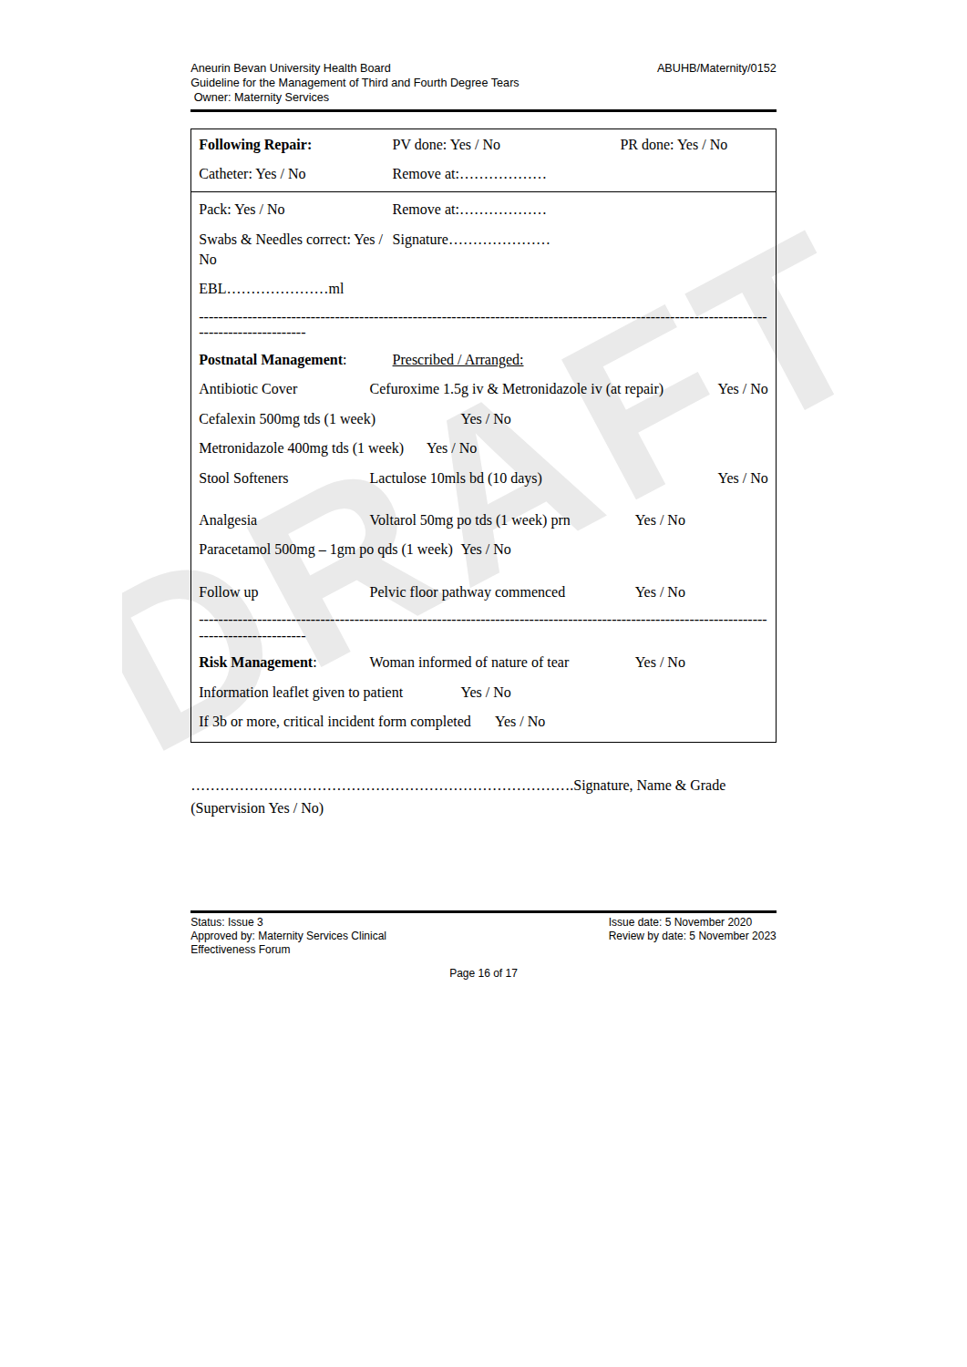DRAFT
Aneurin Bevan University Health Board
Guideline for the Management of Third and Fourth Degree Tears
Owner: Maternity Services
ABUHB/Maternity/0152
Following Repair:
PV done: Yes / No
PR done: Yes / No
Catheter: Yes / No
Remove at:………………
Pack: Yes / No
Remove at:………………
Swabs & Needles correct: Yes / No
Signature…………………
EBL…………………ml
-------------------------------------------------------------------------------------------------------------------------------------------
Postnatal Management:
Prescribed / Arranged:
Antibiotic Cover
Cefuroxime 1.5g iv & Metronidazole iv (at repair)
Yes / No
Cefalexin 500mg tds (1 week)
Yes / No
Metronidazole 400mg tds (1 week)
Yes / No
Stool Softeners
Lactulose 10mls bd (10 days)
Yes / No
Analgesia
Voltarol 50mg po tds (1 week) prn
Yes / No
Paracetamol 500mg – 1gm po qds (1 week)
Yes / No
Follow up
Pelvic floor pathway commenced
Yes / No
-------------------------------------------------------------------------------------------------------------------------------------------
Risk Management:
Woman informed of nature of tear
Yes / No
Information leaflet given to patient
Yes / No
If 3b or more, critical incident form completed
Yes / No
…………………………………………………………………….Signature, Name & Grade
(Supervision Yes / No)
Status: Issue 3
Approved by: Maternity Services Clinical
Effectiveness Forum
Issue date: 5 November 2020
Review by date: 5 November 2023
Page 16 of 17